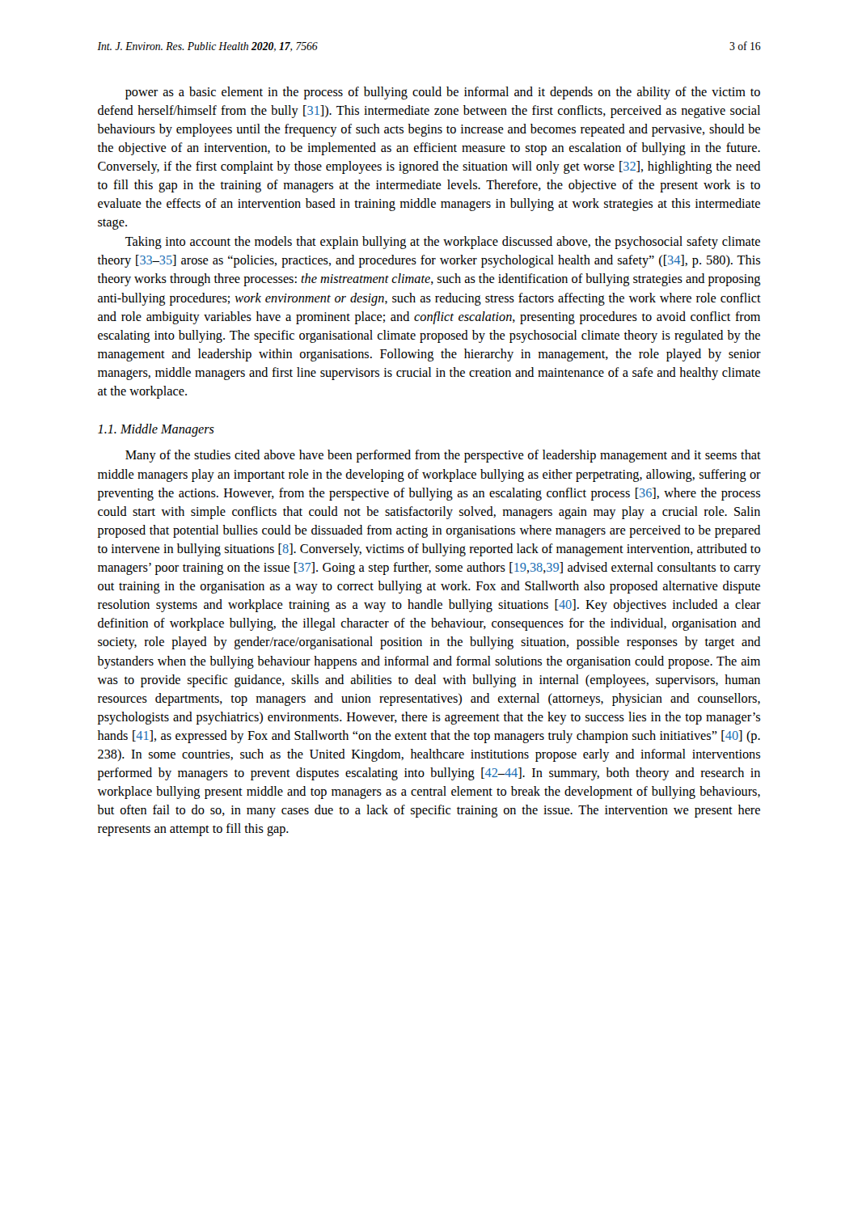Int. J. Environ. Res. Public Health 2020, 17, 7566 3 of 16
power as a basic element in the process of bullying could be informal and it depends on the ability of the victim to defend herself/himself from the bully [31]). This intermediate zone between the first conflicts, perceived as negative social behaviours by employees until the frequency of such acts begins to increase and becomes repeated and pervasive, should be the objective of an intervention, to be implemented as an efficient measure to stop an escalation of bullying in the future. Conversely, if the first complaint by those employees is ignored the situation will only get worse [32], highlighting the need to fill this gap in the training of managers at the intermediate levels. Therefore, the objective of the present work is to evaluate the effects of an intervention based in training middle managers in bullying at work strategies at this intermediate stage.
Taking into account the models that explain bullying at the workplace discussed above, the psychosocial safety climate theory [33–35] arose as “policies, practices, and procedures for worker psychological health and safety” ([34], p. 580). This theory works through three processes: the mistreatment climate, such as the identification of bullying strategies and proposing anti-bullying procedures; work environment or design, such as reducing stress factors affecting the work where role conflict and role ambiguity variables have a prominent place; and conflict escalation, presenting procedures to avoid conflict from escalating into bullying. The specific organisational climate proposed by the psychosocial climate theory is regulated by the management and leadership within organisations. Following the hierarchy in management, the role played by senior managers, middle managers and first line supervisors is crucial in the creation and maintenance of a safe and healthy climate at the workplace.
1.1. Middle Managers
Many of the studies cited above have been performed from the perspective of leadership management and it seems that middle managers play an important role in the developing of workplace bullying as either perpetrating, allowing, suffering or preventing the actions. However, from the perspective of bullying as an escalating conflict process [36], where the process could start with simple conflicts that could not be satisfactorily solved, managers again may play a crucial role. Salin proposed that potential bullies could be dissuaded from acting in organisations where managers are perceived to be prepared to intervene in bullying situations [8]. Conversely, victims of bullying reported lack of management intervention, attributed to managers’ poor training on the issue [37]. Going a step further, some authors [19,38,39] advised external consultants to carry out training in the organisation as a way to correct bullying at work. Fox and Stallworth also proposed alternative dispute resolution systems and workplace training as a way to handle bullying situations [40]. Key objectives included a clear definition of workplace bullying, the illegal character of the behaviour, consequences for the individual, organisation and society, role played by gender/race/organisational position in the bullying situation, possible responses by target and bystanders when the bullying behaviour happens and informal and formal solutions the organisation could propose. The aim was to provide specific guidance, skills and abilities to deal with bullying in internal (employees, supervisors, human resources departments, top managers and union representatives) and external (attorneys, physician and counsellors, psychologists and psychiatrics) environments. However, there is agreement that the key to success lies in the top manager’s hands [41], as expressed by Fox and Stallworth “on the extent that the top managers truly champion such initiatives” [40] (p. 238). In some countries, such as the United Kingdom, healthcare institutions propose early and informal interventions performed by managers to prevent disputes escalating into bullying [42–44]. In summary, both theory and research in workplace bullying present middle and top managers as a central element to break the development of bullying behaviours, but often fail to do so, in many cases due to a lack of specific training on the issue. The intervention we present here represents an attempt to fill this gap.